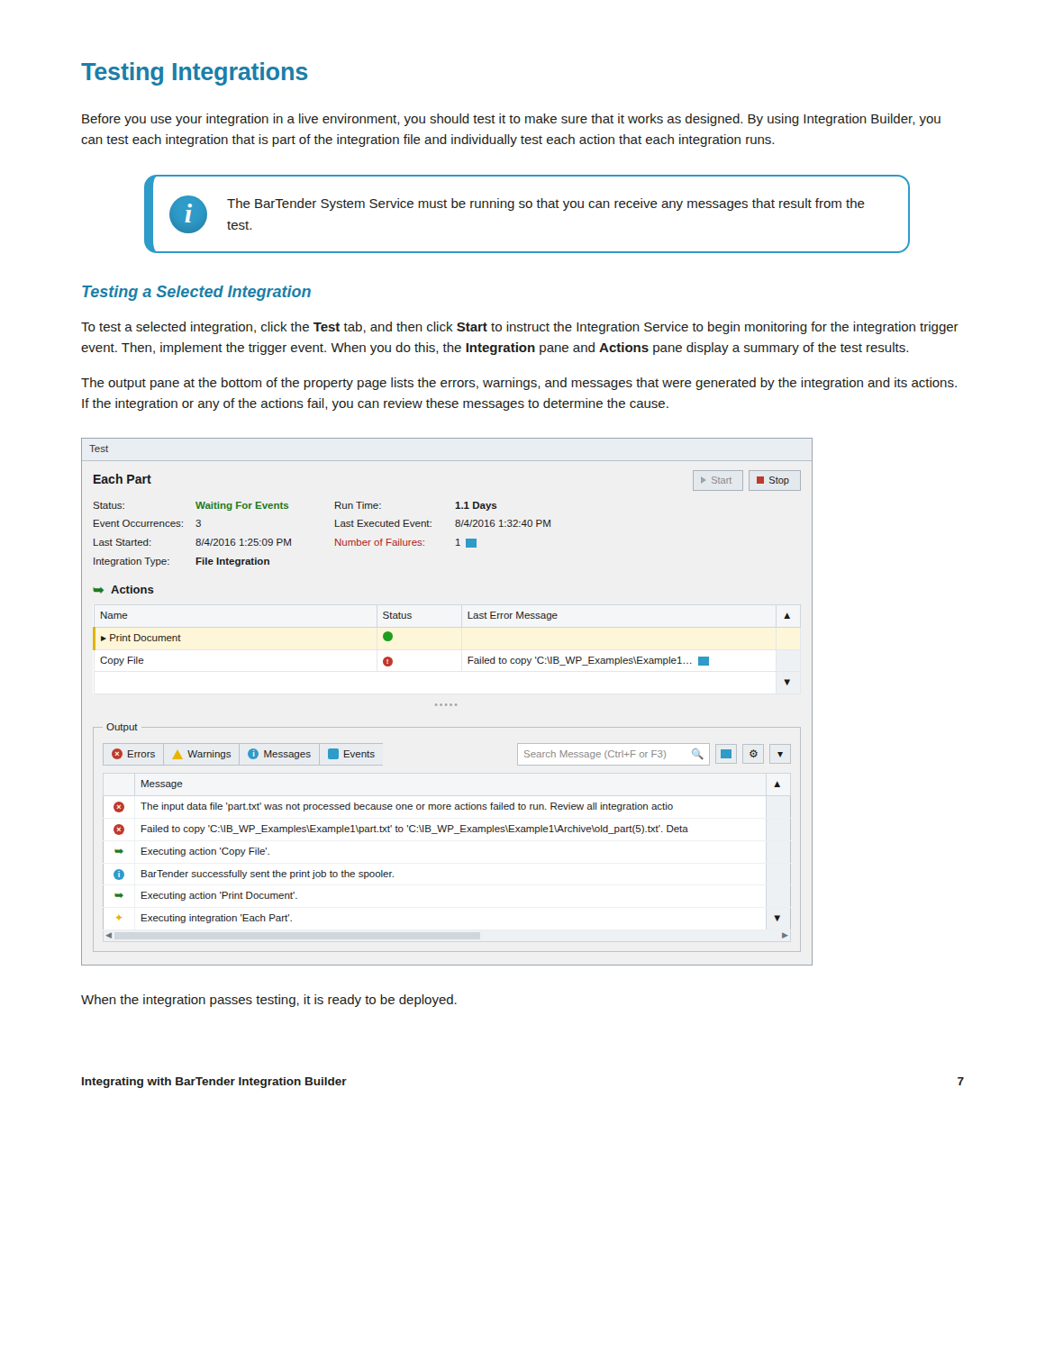Testing Integrations
Before you use your integration in a live environment, you should test it to make sure that it works as designed. By using Integration Builder, you can test each integration that is part of the integration file and individually test each action that each integration runs.
i
The BarTender System Service must be running so that you can receive any messages that result from the test.
Testing a Selected Integration
To test a selected integration, click the Test tab, and then click Start to instruct the Integration Service to begin monitoring for the integration trigger event. Then, implement the trigger event. When you do this, the Integration pane and Actions pane display a summary of the test results.
The output pane at the bottom of the property page lists the errors, warnings, and messages that were generated by the integration and its actions. If the integration or any of the actions fail, you can review these messages to determine the cause.
Test
Each Part
Start
Stop
Status:
Waiting For Events
Run Time:
1.1 Days
Event Occurrences:
3
Last Executed Event:
8/4/2016 1:32:40 PM
Last Started:
8/4/2016 1:25:09 PM
Number of Failures:
1
Integration Type:
File Integration
➥ Actions
| Name | Status | Last Error Message | ▲ |
| --- | --- | --- | --- |
| ▸ Print Document | | | |
| Copy File | ! | Failed to copy 'C:\IB_WP_Examples\Example1… | |
| | ▼ |
•••••
Output
×Errors
!Warnings
i Messages
Events
Search Message (Ctrl+F or F3)🔍
⚙
▾
| | Message | ▲ |
| --- | --- | --- |
| × | The input data file 'part.txt' was not processed because one or more actions failed to run. Review all integration actio | |
| × | Failed to copy 'C:\IB_WP_Examples\Example1\part.txt' to 'C:\IB_WP_Examples\Example1\Archive\old_part(5).txt'. Deta | |
| ➥ | Executing action 'Copy File'. | |
| i | BarTender successfully sent the print job to the spooler. | |
| ➥ | Executing action 'Print Document'. | |
| ✦ | Executing integration 'Each Part'. | ▼ |
◀
▶
When the integration passes testing, it is ready to be deployed.
Integrating with BarTender Integration Builder 7